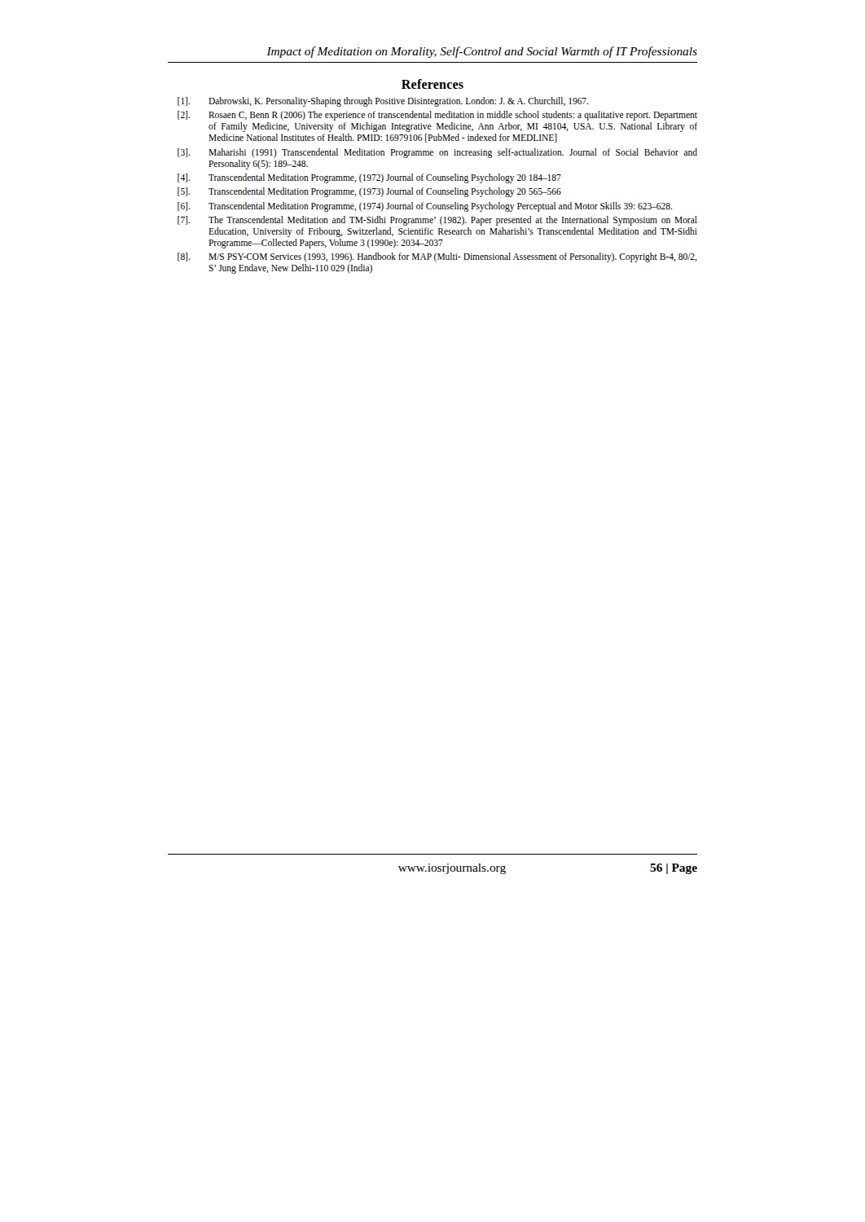Impact of Meditation on Morality, Self-Control and Social Warmth of IT Professionals
References
[1]. Dabrowski, K. Personality-Shaping through Positive Disintegration. London: J. & A. Churchill, 1967.
[2]. Rosaen C, Benn R (2006) The experience of transcendental meditation in middle school students: a qualitative report. Department of Family Medicine, University of Michigan Integrative Medicine, Ann Arbor, MI 48104, USA. U.S. National Library of Medicine National Institutes of Health. PMID: 16979106 [PubMed - indexed for MEDLINE]
[3]. Maharishi (1991) Transcendental Meditation Programme on increasing self-actualization. Journal of Social Behavior and Personality 6(5): 189–248.
[4]. Transcendental Meditation Programme, (1972) Journal of Counseling Psychology 20 184–187
[5]. Transcendental Meditation Programme, (1973) Journal of Counseling Psychology 20 565–566
[6]. Transcendental Meditation Programme, (1974) Journal of Counseling Psychology Perceptual and Motor Skills 39: 623–628.
[7]. The Transcendental Meditation and TM-Sidhi Programme’ (1982). Paper presented at the International Symposium on Moral Education, University of Fribourg, Switzerland, Scientific Research on Maharishi’s Transcendental Meditation and TM-Sidhi Programme—Collected Papers, Volume 3 (1990e): 2034–2037
[8]. M/S PSY-COM Services (1993, 1996). Handbook for MAP (Multi- Dimensional Assessment of Personality). Copyright B-4, 80/2, S’ Jung Endave, New Delhi-110 029 (India)
www.iosrjournals.org
56 | Page